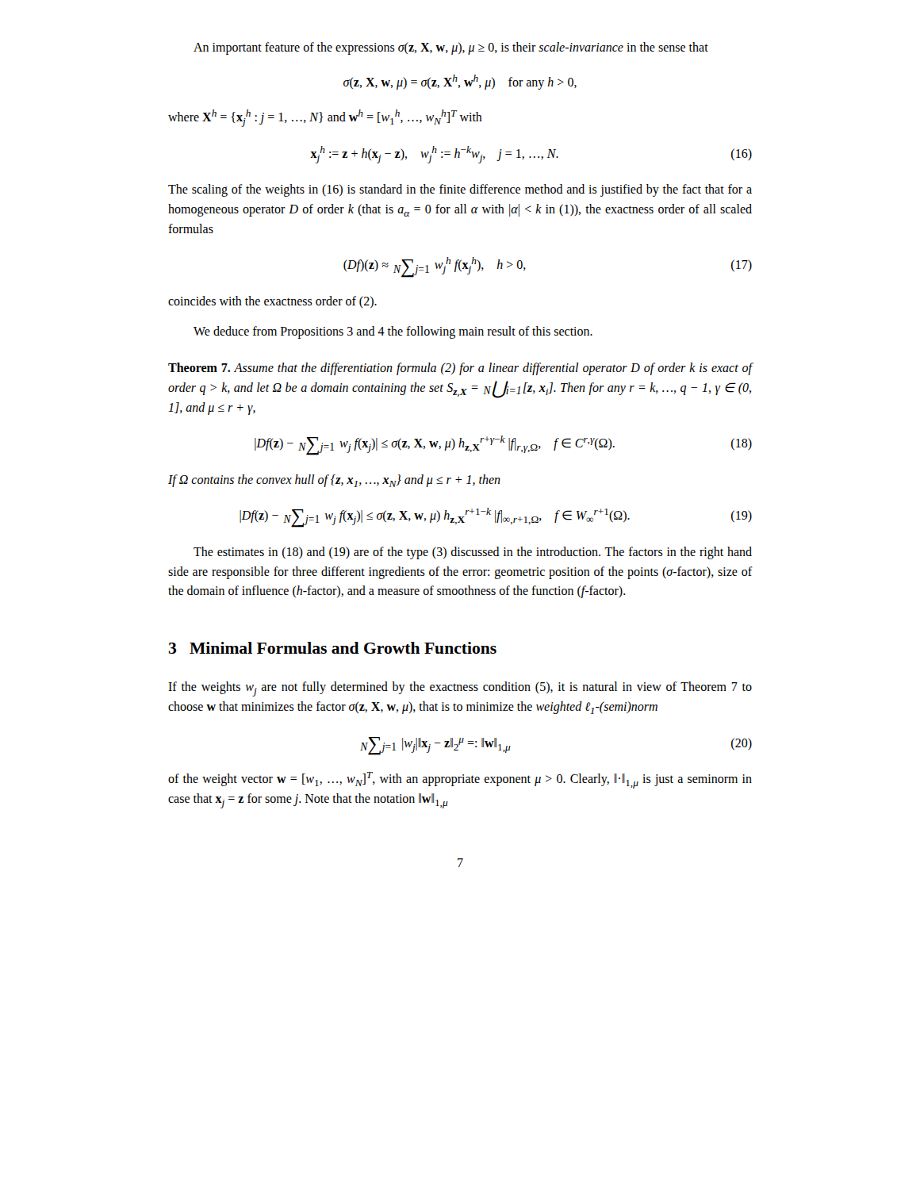An important feature of the expressions σ(z, X, w, μ), μ ≥ 0, is their scale-invariance in the sense that
σ(z, X, w, μ) = σ(z, Xh, wh, μ) for any h > 0,
where Xh = {xjh : j = 1, …, N} and wh = [w1h, …, wNh]T with
xjh := z + h(xj − z), wjh := h−kwj, j = 1, …, N.
(16)
The scaling of the weights in (16) is standard in the finite difference method and is justified by the fact that for a homogeneous operator D of order k (that is aα = 0 for all α with |α| < k in (1)), the exactness order of all scaled formulas
(Df)(z) ≈ N∑j=1 wjh f(xjh), h > 0,
(17)
coincides with the exactness order of (2).
We deduce from Propositions 3 and 4 the following main result of this section.
Theorem 7. Assume that the differentiation formula (2) for a linear differential operator D of order k is exact of order q > k, and let Ω be a domain containing the set Sz,X = N⋃i=1[z, xi]. Then for any r = k, …, q − 1, γ ∈ (0, 1], and μ ≤ r + γ,
|Df(z) − N∑j=1 wj f(xj)| ≤ σ(z, X, w, μ) hz,Xr+γ−k |f|r,γ,Ω, f ∈ Cr,γ(Ω).
(18)
If Ω contains the convex hull of {z, x1, …, xN} and μ ≤ r + 1, then
|Df(z) − N∑j=1 wj f(xj)| ≤ σ(z, X, w, μ) hz,Xr+1−k |f|∞,r+1,Ω, f ∈ W∞r+1(Ω).
(19)
The estimates in (18) and (19) are of the type (3) discussed in the introduction. The factors in the right hand side are responsible for three different ingredients of the error: geometric position of the points (σ-factor), size of the domain of influence (h-factor), and a measure of smoothness of the function (f-factor).
3 Minimal Formulas and Growth Functions
If the weights wj are not fully determined by the exactness condition (5), it is natural in view of Theorem 7 to choose w that minimizes the factor σ(z, X, w, μ), that is to minimize the weighted ℓ1-(semi)norm
N∑j=1 |wj|‖xj − z‖2μ =: ‖w‖1,μ
(20)
of the weight vector w = [w1, …, wN]T, with an appropriate exponent μ > 0. Clearly, ‖·‖1,μ is just a seminorm in case that xj = z for some j. Note that the notation ‖w‖1,μ
7